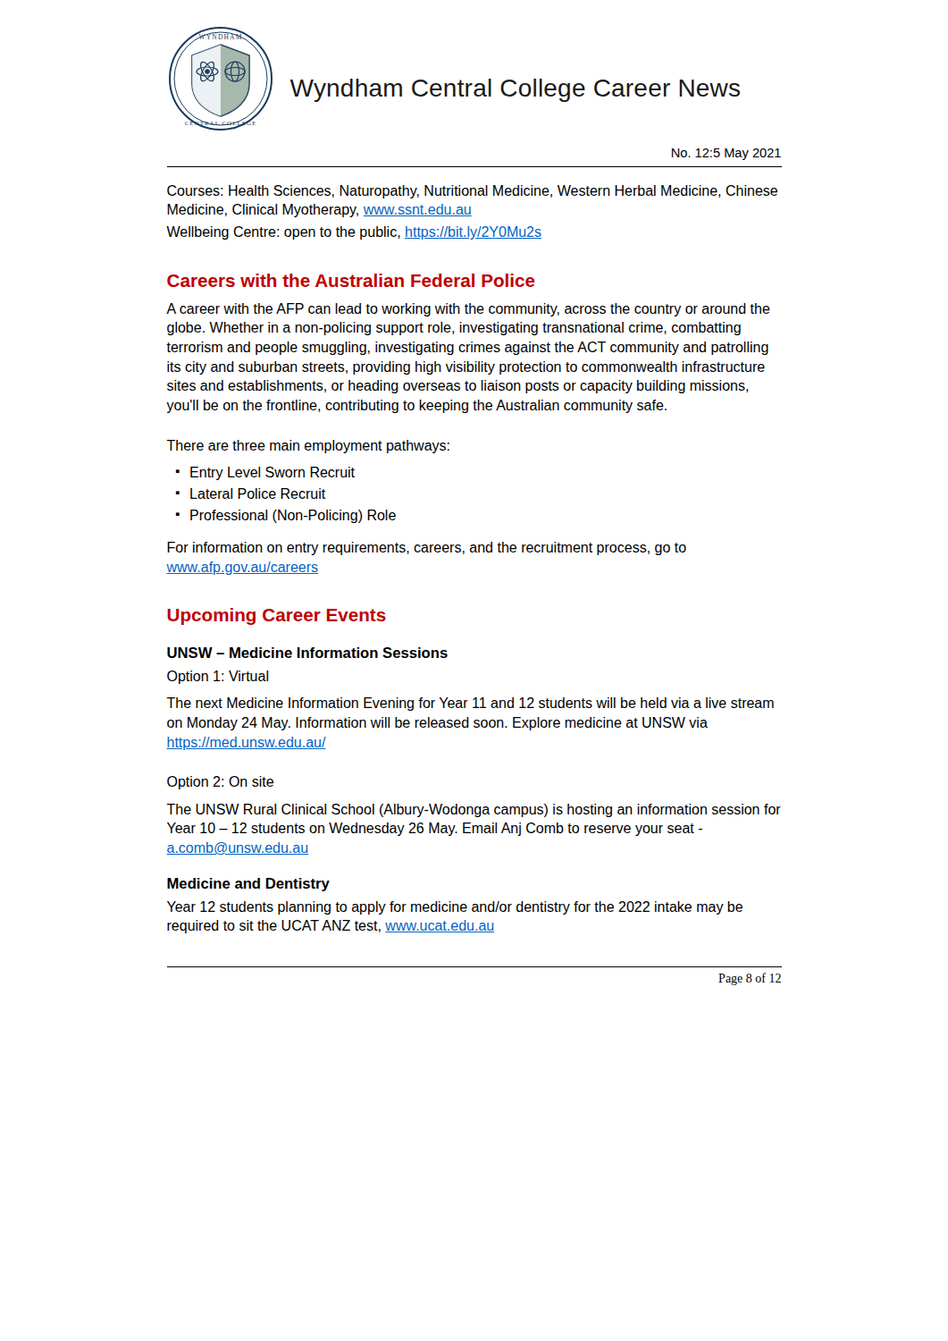WYNDHAM CENTRAL COLLEGE
Wyndham Central College Career News
No. 12:5 May 2021
Courses: Health Sciences, Naturopathy, Nutritional Medicine, Western Herbal Medicine, Chinese Medicine, Clinical Myotherapy, www.ssnt.edu.au
Wellbeing Centre: open to the public, https://bit.ly/2Y0Mu2s
Careers with the Australian Federal Police
A career with the AFP can lead to working with the community, across the country or around the globe. Whether in a non-policing support role, investigating transnational crime, combatting terrorism and people smuggling, investigating crimes against the ACT community and patrolling its city and suburban streets, providing high visibility protection to commonwealth infrastructure sites and establishments, or heading overseas to liaison posts or capacity building missions, you'll be on the frontline, contributing to keeping the Australian community safe.
There are three main employment pathways:
Entry Level Sworn Recruit
Lateral Police Recruit
Professional (Non-Policing) Role
For information on entry requirements, careers, and the recruitment process, go to www.afp.gov.au/careers
Upcoming Career Events
UNSW – Medicine Information Sessions
Option 1: Virtual
The next Medicine Information Evening for Year 11 and 12 students will be held via a live stream on Monday 24 May. Information will be released soon. Explore medicine at UNSW via https://med.unsw.edu.au/
Option 2: On site
The UNSW Rural Clinical School (Albury-Wodonga campus) is hosting an information session for Year 10 – 12 students on Wednesday 26 May. Email Anj Comb to reserve your seat - a.comb@unsw.edu.au
Medicine and Dentistry
Year 12 students planning to apply for medicine and/or dentistry for the 2022 intake may be required to sit the UCAT ANZ test, www.ucat.edu.au
Page 8 of 12